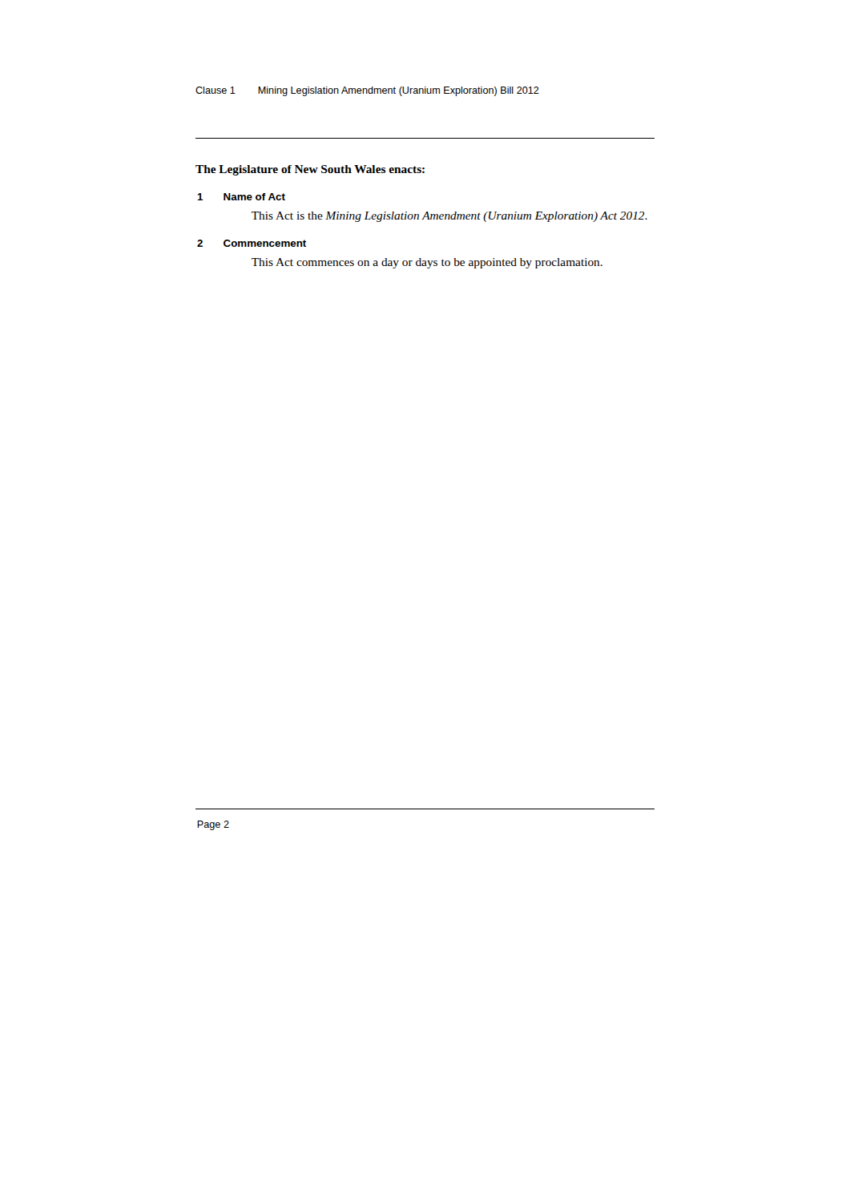Clause 1 Mining Legislation Amendment (Uranium Exploration) Bill 2012
The Legislature of New South Wales enacts:
1 Name of Act
This Act is the Mining Legislation Amendment (Uranium Exploration) Act 2012.
2 Commencement
This Act commences on a day or days to be appointed by proclamation.
Page 2